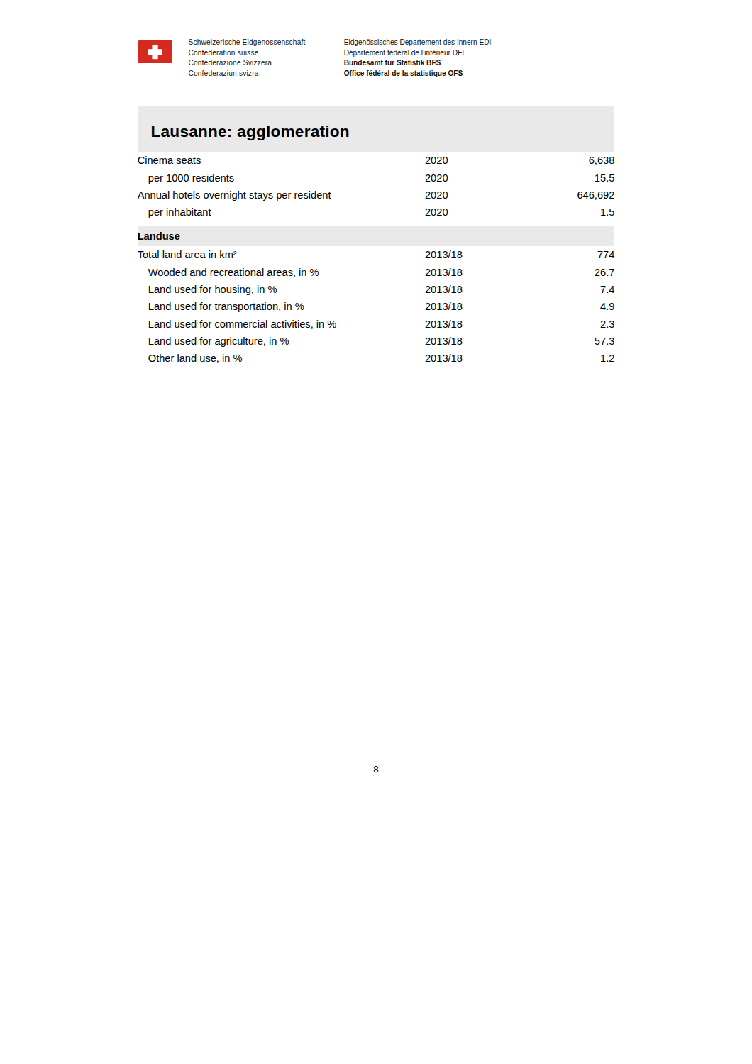Schweizerische Eidgenossenschaft
Confédération suisse
Confederazione Svizzera
Confederaziun svizra
Eidgenössisches Departement des Innern EDI
Département fédéral de l’intérieur DFI
Bundesamt für Statistik BFS
Office fédéral de la statistique OFS
Lausanne: agglomeration
| Cinema seats | 2020 | 6,638 |
| per 1000 residents | 2020 | 15.5 |
| Annual hotels overnight stays per resident | 2020 | 646,692 |
| per inhabitant | 2020 | 1.5 |
| Landuse | | |
| Total land area in km² | 2013/18 | 774 |
| Wooded and recreational areas, in % | 2013/18 | 26.7 |
| Land used for housing, in % | 2013/18 | 7.4 |
| Land used for transportation, in % | 2013/18 | 4.9 |
| Land used for commercial activities, in % | 2013/18 | 2.3 |
| Land used for agriculture, in % | 2013/18 | 57.3 |
| Other land use, in % | 2013/18 | 1.2 |
8